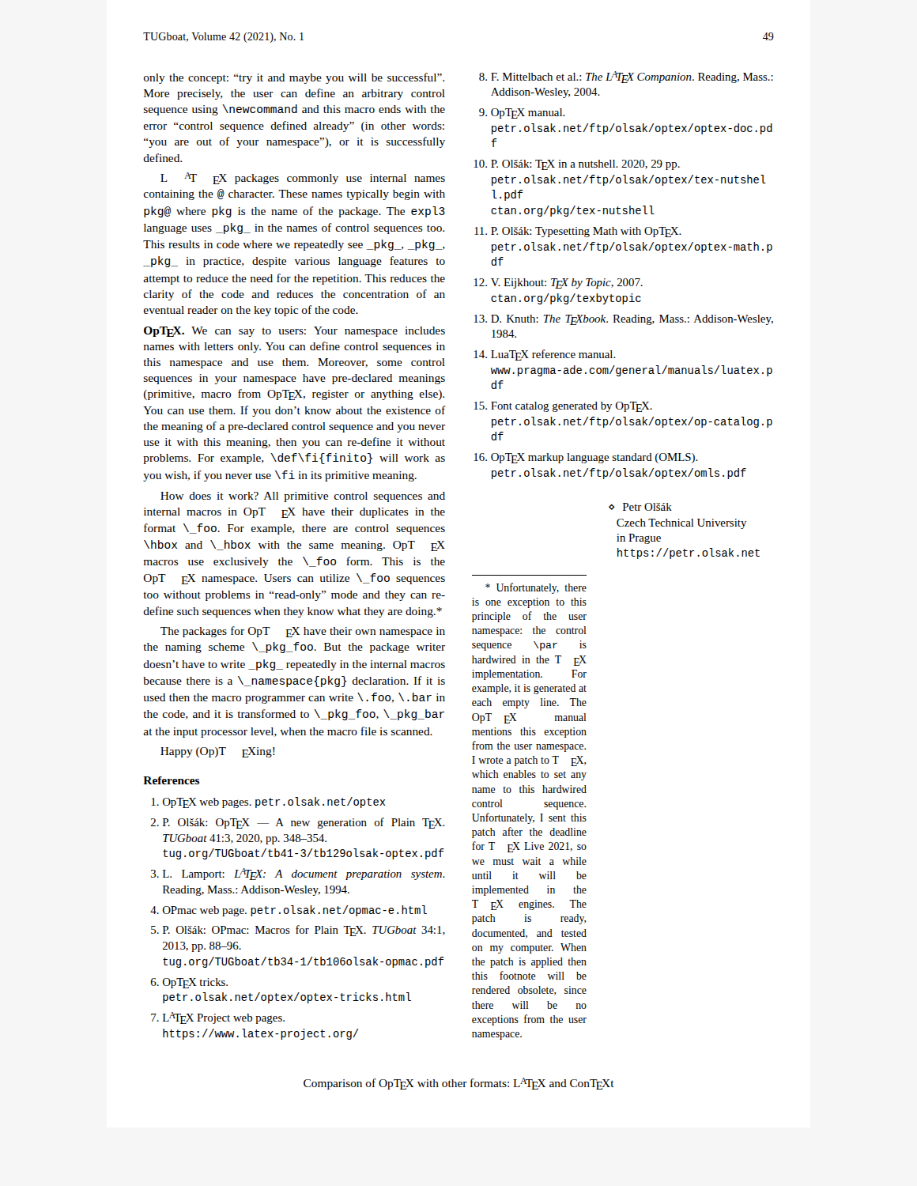TUGboat, Volume 42 (2021), No. 1 49
only the concept: “try it and maybe you will be successful”. More precisely, the user can define an arbitrary control sequence using \newcommand and this macro ends with the error “control sequence defined already” (in other words: “you are out of your namespace”), or it is successfully defined.
LATEX packages commonly use internal names containing the @ character. These names typically begin with pkg@ where pkg is the name of the package. The expl3 language uses _pkg_ in the names of control sequences too. This results in code where we repeatedly see _pkg_, _pkg_, _pkg_ in practice, despite various language features to attempt to reduce the need for the repetition. This reduces the clarity of the code and reduces the concentration of an eventual reader on the key topic of the code.
OpTEX. We can say to users: Your namespace includes names with letters only. You can define control sequences in this namespace and use them. Moreover, some control sequences in your namespace have pre-declared meanings (primitive, macro from OpTEX, register or anything else). You can use them. If you don’t know about the existence of the meaning of a pre-declared control sequence and you never use it with this meaning, then you can re-define it without problems. For example, \def\fi{finito} will work as you wish, if you never use \fi in its primitive meaning.
How does it work? All primitive control sequences and internal macros in OpTEX have their duplicates in the format \_foo. For example, there are control sequences \hbox and \_hbox with the same meaning. OpTEX macros use exclusively the \_foo form. This is the OpTEX namespace. Users can utilize \_foo sequences too without problems in “read-only” mode and they can re-define such sequences when they know what they are doing.*
The packages for OpTEX have their own namespace in the naming scheme \_pkg_foo. But the package writer doesn’t have to write _pkg_ repeatedly in the internal macros because there is a \_namespace{pkg} declaration. If it is used then the macro programmer can write \.foo, \.bar in the code, and it is transformed to \_pkg_foo, \_pkg_bar at the input processor level, when the macro file is scanned.
Happy (Op)TEXing!
References
OpTEX web pages. petr.olsak.net/optex
P. Olšák: OpTEX — A new generation of Plain TEX. TUGboat 41:3, 2020, pp. 348–354.
tug.org/TUGboat/tb41-3/tb129olsak-optex.pdf
L. Lamport: LATEX: A document preparation system. Reading, Mass.: Addison-Wesley, 1994.
OPmac web page. petr.olsak.net/opmac-e.html
P. Olšák: OPmac: Macros for Plain TEX. TUGboat 34:1, 2013, pp. 88–96.
tug.org/TUGboat/tb34-1/tb106olsak-opmac.pdf
OpTEX tricks.
petr.olsak.net/optex/optex-tricks.html
LATEX Project web pages.
https://www.latex-project.org/
F. Mittelbach et al.: The LATEX Companion. Reading, Mass.: Addison-Wesley, 2004.
OpTEX manual.
petr.olsak.net/ftp/olsak/optex/optex-doc.pdf
P. Olšák: TEX in a nutshell. 2020, 29 pp.
petr.olsak.net/ftp/olsak/optex/tex-nutshell.pdf
ctan.org/pkg/tex-nutshell
P. Olšák: Typesetting Math with OpTEX.
petr.olsak.net/ftp/olsak/optex/optex-math.pdf
V. Eijkhout: TEX by Topic, 2007.
ctan.org/pkg/texbytopic
D. Knuth: The TEXbook. Reading, Mass.: Addison-Wesley, 1984.
LuaTEX reference manual.
www.pragma-ade.com/general/manuals/luatex.pdf
Font catalog generated by OpTEX.
petr.olsak.net/ftp/olsak/optex/op-catalog.pdf
OpTEX markup language standard (OMLS).
petr.olsak.net/ftp/olsak/optex/omls.pdf
⋄ Petr Olšák
Czech Technical University
in Prague
https://petr.olsak.net
* Unfortunately, there is one exception to this principle of the user namespace: the control sequence \par is hardwired in the TEX implementation. For example, it is generated at each empty line. The OpTEX manual mentions this exception from the user namespace. I wrote a patch to TEX, which enables to set any name to this hardwired control sequence. Unfortunately, I sent this patch after the deadline for TEX Live 2021, so we must wait a while until it will be implemented in the TEX engines. The patch is ready, documented, and tested on my computer. When the patch is applied then this footnote will be rendered obsolete, since there will be no exceptions from the user namespace.
Comparison of OpTEX with other formats: LATEX and ConTEXt